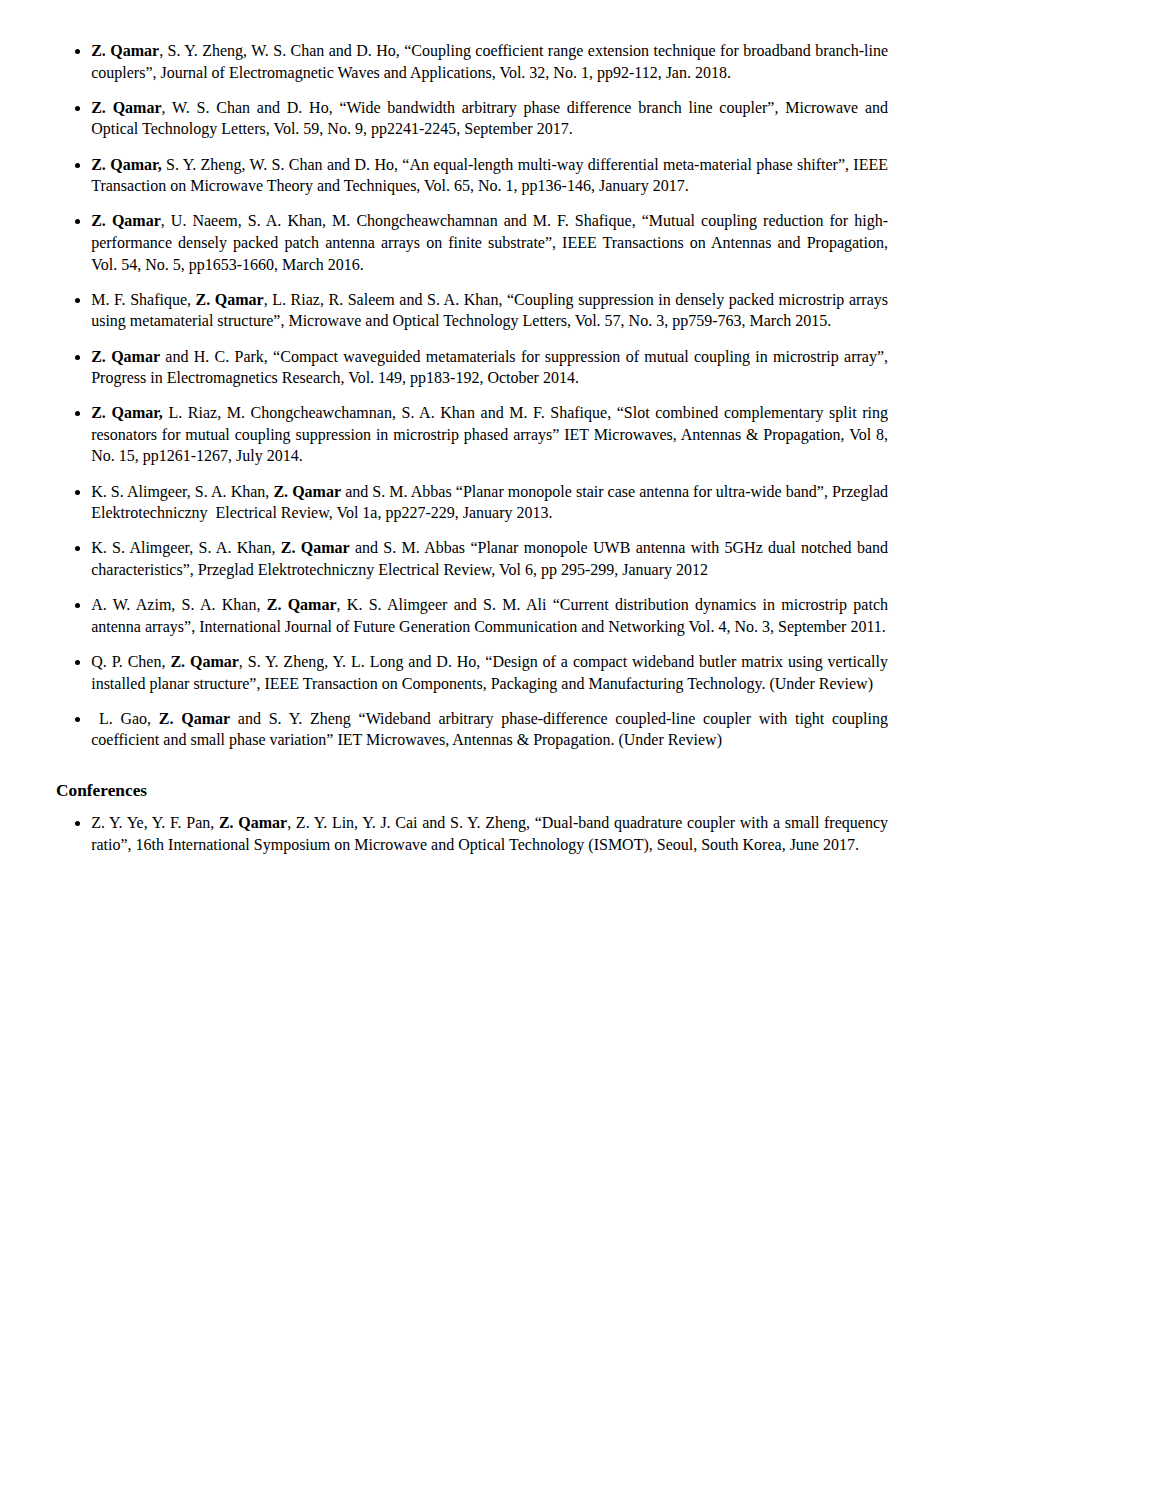Z. Qamar, S. Y. Zheng, W. S. Chan and D. Ho, “Coupling coefficient range extension technique for broadband branch-line couplers”, Journal of Electromagnetic Waves and Applications, Vol. 32, No. 1, pp92-112, Jan. 2018.
Z. Qamar, W. S. Chan and D. Ho, “Wide bandwidth arbitrary phase difference branch line coupler”, Microwave and Optical Technology Letters, Vol. 59, No. 9, pp2241-2245, September 2017.
Z. Qamar, S. Y. Zheng, W. S. Chan and D. Ho, “An equal-length multi-way differential meta-material phase shifter”, IEEE Transaction on Microwave Theory and Techniques, Vol. 65, No. 1, pp136-146, January 2017.
Z. Qamar, U. Naeem, S. A. Khan, M. Chongcheawchamnan and M. F. Shafique, “Mutual coupling reduction for high-performance densely packed patch antenna arrays on finite substrate”, IEEE Transactions on Antennas and Propagation, Vol. 54, No. 5, pp1653-1660, March 2016.
M. F. Shafique, Z. Qamar, L. Riaz, R. Saleem and S. A. Khan, “Coupling suppression in densely packed microstrip arrays using metamaterial structure”, Microwave and Optical Technology Letters, Vol. 57, No. 3, pp759-763, March 2015.
Z. Qamar and H. C. Park, “Compact waveguided metamaterials for suppression of mutual coupling in microstrip array”, Progress in Electromagnetics Research, Vol. 149, pp183-192, October 2014.
Z. Qamar, L. Riaz, M. Chongcheawchamnan, S. A. Khan and M. F. Shafique, “Slot combined complementary split ring resonators for mutual coupling suppression in microstrip phased arrays” IET Microwaves, Antennas & Propagation, Vol 8, No. 15, pp1261-1267, July 2014.
K. S. Alimgeer, S. A. Khan, Z. Qamar and S. M. Abbas “Planar monopole stair case antenna for ultra-wide band”, Przeglad Elektrotechniczny Electrical Review, Vol 1a, pp227-229, January 2013.
K. S. Alimgeer, S. A. Khan, Z. Qamar and S. M. Abbas “Planar monopole UWB antenna with 5GHz dual notched band characteristics”, Przeglad Elektrotechniczny Electrical Review, Vol 6, pp 295-299, January 2012
A. W. Azim, S. A. Khan, Z. Qamar, K. S. Alimgeer and S. M. Ali “Current distribution dynamics in microstrip patch antenna arrays”, International Journal of Future Generation Communication and Networking Vol. 4, No. 3, September 2011.
Q. P. Chen, Z. Qamar, S. Y. Zheng, Y. L. Long and D. Ho, “Design of a compact wideband butler matrix using vertically installed planar structure”, IEEE Transaction on Components, Packaging and Manufacturing Technology. (Under Review)
L. Gao, Z. Qamar and S. Y. Zheng “Wideband arbitrary phase-difference coupled-line coupler with tight coupling coefficient and small phase variation” IET Microwaves, Antennas & Propagation. (Under Review)
Conferences
Z. Y. Ye, Y. F. Pan, Z. Qamar, Z. Y. Lin, Y. J. Cai and S. Y. Zheng, “Dual-band quadrature coupler with a small frequency ratio”, 16th International Symposium on Microwave and Optical Technology (ISMOT), Seoul, South Korea, June 2017.